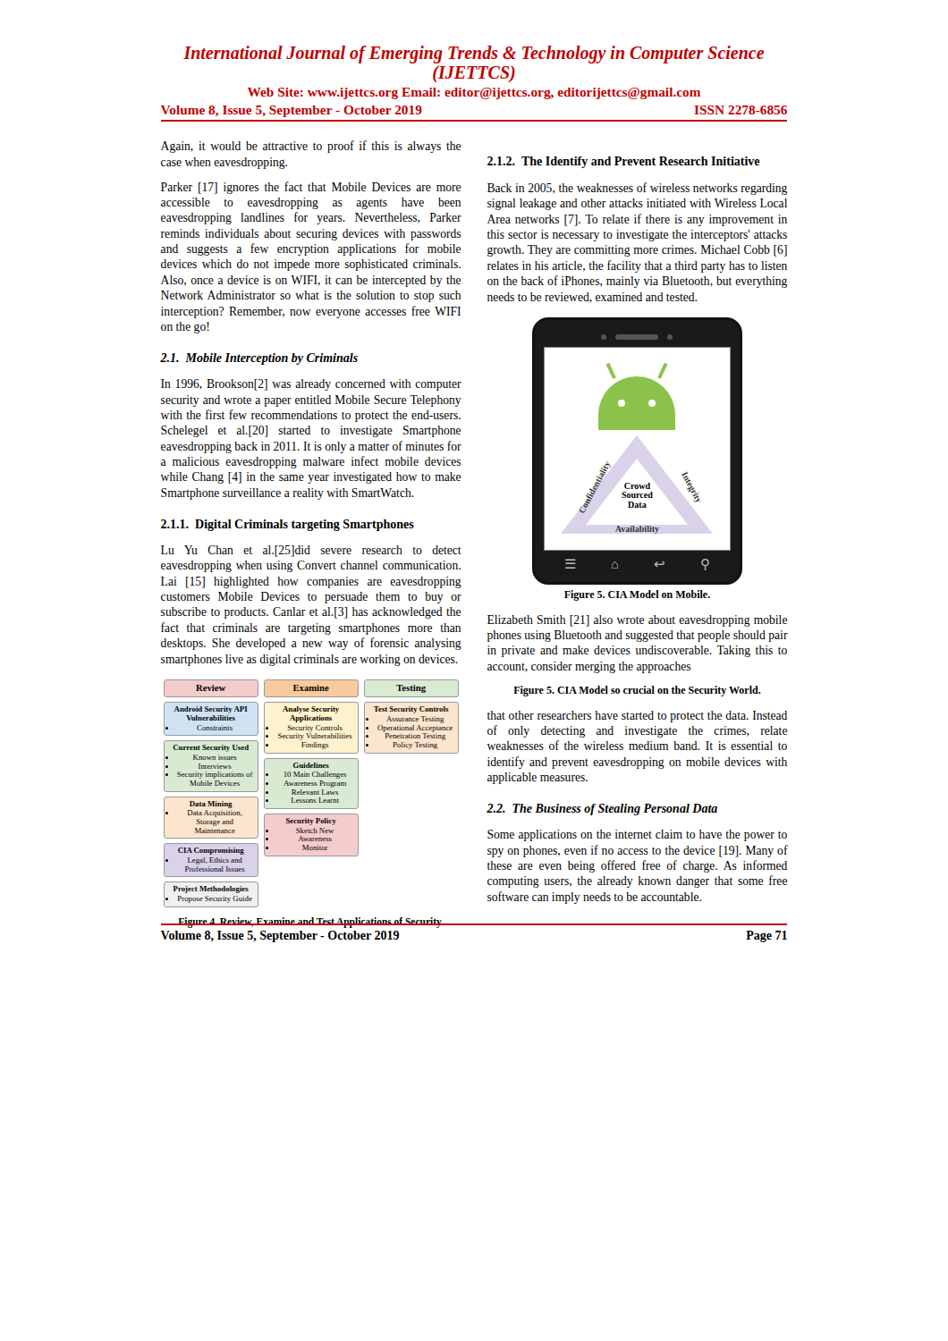International Journal of Emerging Trends & Technology in Computer Science (IJETTCS)
Web Site: www.ijettcs.org Email: editor@ijettcs.org, editorijettcs@gmail.com
Volume 8, Issue 5, September - October 2019 ISSN 2278-6856
Again, it would be attractive to proof if this is always the case when eavesdropping.
Parker [17] ignores the fact that Mobile Devices are more accessible to eavesdropping as agents have been eavesdropping landlines for years. Nevertheless, Parker reminds individuals about securing devices with passwords and suggests a few encryption applications for mobile devices which do not impede more sophisticated criminals. Also, once a device is on WIFI, it can be intercepted by the Network Administrator so what is the solution to stop such interception? Remember, now everyone accesses free WIFI on the go!
2.1. Mobile Interception by Criminals
In 1996, Brookson[2] was already concerned with computer security and wrote a paper entitled Mobile Secure Telephony with the first few recommendations to protect the end-users. Schelegel et al.[20] started to investigate Smartphone eavesdropping back in 2011. It is only a matter of minutes for a malicious eavesdropping malware infect mobile devices while Chang [4] in the same year investigated how to make Smartphone surveillance a reality with SmartWatch.
2.1.1. Digital Criminals targeting Smartphones
Lu Yu Chan et al.[25]did severe research to detect eavesdropping when using Convert channel communication. Lai [15] highlighted how companies are eavesdropping customers Mobile Devices to persuade them to buy or subscribe to products. Canlar et al.[3] has acknowledged the fact that criminals are targeting smartphones more than desktops. She developed a new way of forensic analysing smartphones live as digital criminals are working on devices.
| Review Android Security API Vulnerabilities Constraints Current Security Used Known issues Interviews Security implications of Mobile Devices Data Mining Data Acquisition, Storage and Maintenance CIA Compromising Legal, Ethics and Professional Issues Project Methodologies Propose Security Guide | Examine Analyse Security Applications Security Controls Security Vulnerabilities Findings Guidelines 10 Main Challenges Awareness Program Relevant Laws Lessons Learnt Security Policy Sketch New Awareness Monitor | Testing Test Security Controls Assurance Testing Operational Acceptance Penetration Testing Policy Testing |
Figure 4. Review, Examine and Test Applications of Security.
2.1.2. The Identify and Prevent Research Initiative
Back in 2005, the weaknesses of wireless networks regarding signal leakage and other attacks initiated with Wireless Local Area networks [7]. To relate if there is any improvement in this sector is necessary to investigate the interceptors' attacks growth. They are committing more crimes. Michael Cobb [6] relates in his article, the facility that a third party has to listen on the back of iPhones, mainly via Bluetooth, but everything needs to be reviewed, examined and tested.
Confidentiality
Integrity
Availability
Crowd
Sourced
Data
☰ ⌂ ↩ ⚲
Figure 5. CIA Model on Mobile.
Elizabeth Smith [21] also wrote about eavesdropping mobile phones using Bluetooth and suggested that people should pair in private and make devices undiscoverable. Taking this to account, consider merging the approaches
Figure 5. CIA Model so crucial on the Security World.
that other researchers have started to protect the data. Instead of only detecting and investigate the crimes, relate weaknesses of the wireless medium band. It is essential to identify and prevent eavesdropping on mobile devices with applicable measures.
2.2. The Business of Stealing Personal Data
Some applications on the internet claim to have the power to spy on phones, even if no access to the device [19]. Many of these are even being offered free of charge. As informed computing users, the already known danger that some free software can imply needs to be accountable.
Volume 8, Issue 5, September - October 2019 Page 71